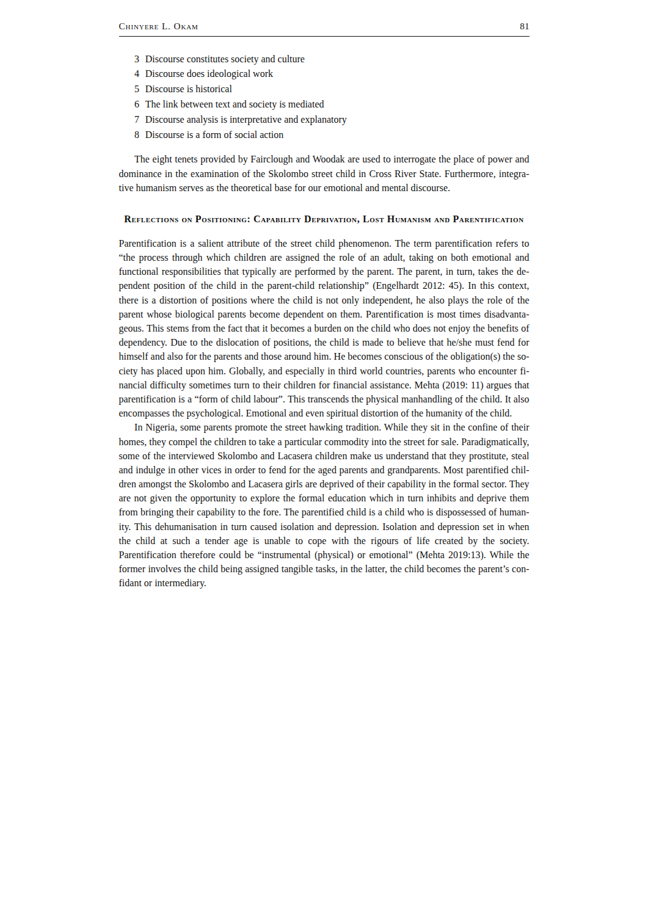Chinyere L. Okam 81
3 Discourse constitutes society and culture
4 Discourse does ideological work
5 Discourse is historical
6 The link between text and society is mediated
7 Discourse analysis is interpretative and explanatory
8 Discourse is a form of social action
The eight tenets provided by Fairclough and Woodak are used to interrogate the place of power and dominance in the examination of the Skolombo street child in Cross River State. Furthermore, integrative humanism serves as the theoretical base for our emotional and mental discourse.
Reflections on Positioning: Capability Deprivation, Lost Human­ism and Parentification
Parentification is a salient attribute of the street child phenomenon. The term parentification refers to “the process through which children are assigned the role of an adult, taking on both emotional and functional responsibilities that typically are performed by the parent. The parent, in turn, takes the dependent position of the child in the parent-child relationship” (Engelhardt 2012: 45). In this context, there is a distortion of positions where the child is not only independent, he also plays the role of the parent whose biological parents become dependent on them. Parentification is most times disadvantageous. This stems from the fact that it becomes a burden on the child who does not enjoy the benefits of dependency. Due to the dislocation of positions, the child is made to believe that he/she must fend for himself and also for the parents and those around him. He becomes conscious of the obligation(s) the society has placed upon him. Globally, and especially in third world countries, parents who encounter financial difficulty sometimes turn to their children for financial assistance. Mehta (2019: 11) argues that parentification is a “form of child labour”. This transcends the physical manhandling of the child. It also encompasses the psychological. Emotional and even spiritual distortion of the humanity of the child.
In Nigeria, some parents promote the street hawking tradition. While they sit in the confine of their homes, they compel the children to take a particular commodity into the street for sale. Paradigmatically, some of the interviewed Skolombo and Lacasera children make us understand that they prostitute, steal and indulge in other vices in order to fend for the aged parents and grandparents. Most parentified children amongst the Skolombo and Lacasera girls are deprived of their capability in the formal sector. They are not given the opportunity to explore the formal education which in turn inhibits and deprive them from bringing their capability to the fore. The parentified child is a child who is dispossessed of humanity. This dehumanisation in turn caused isolation and depression. Isolation and depression set in when the child at such a tender age is unable to cope with the rigours of life created by the society. Parentification therefore could be “instrumental (physical) or emotional” (Mehta 2019:13). While the former involves the child being assigned tangible tasks, in the latter, the child becomes the parent’s confidant or intermediary.